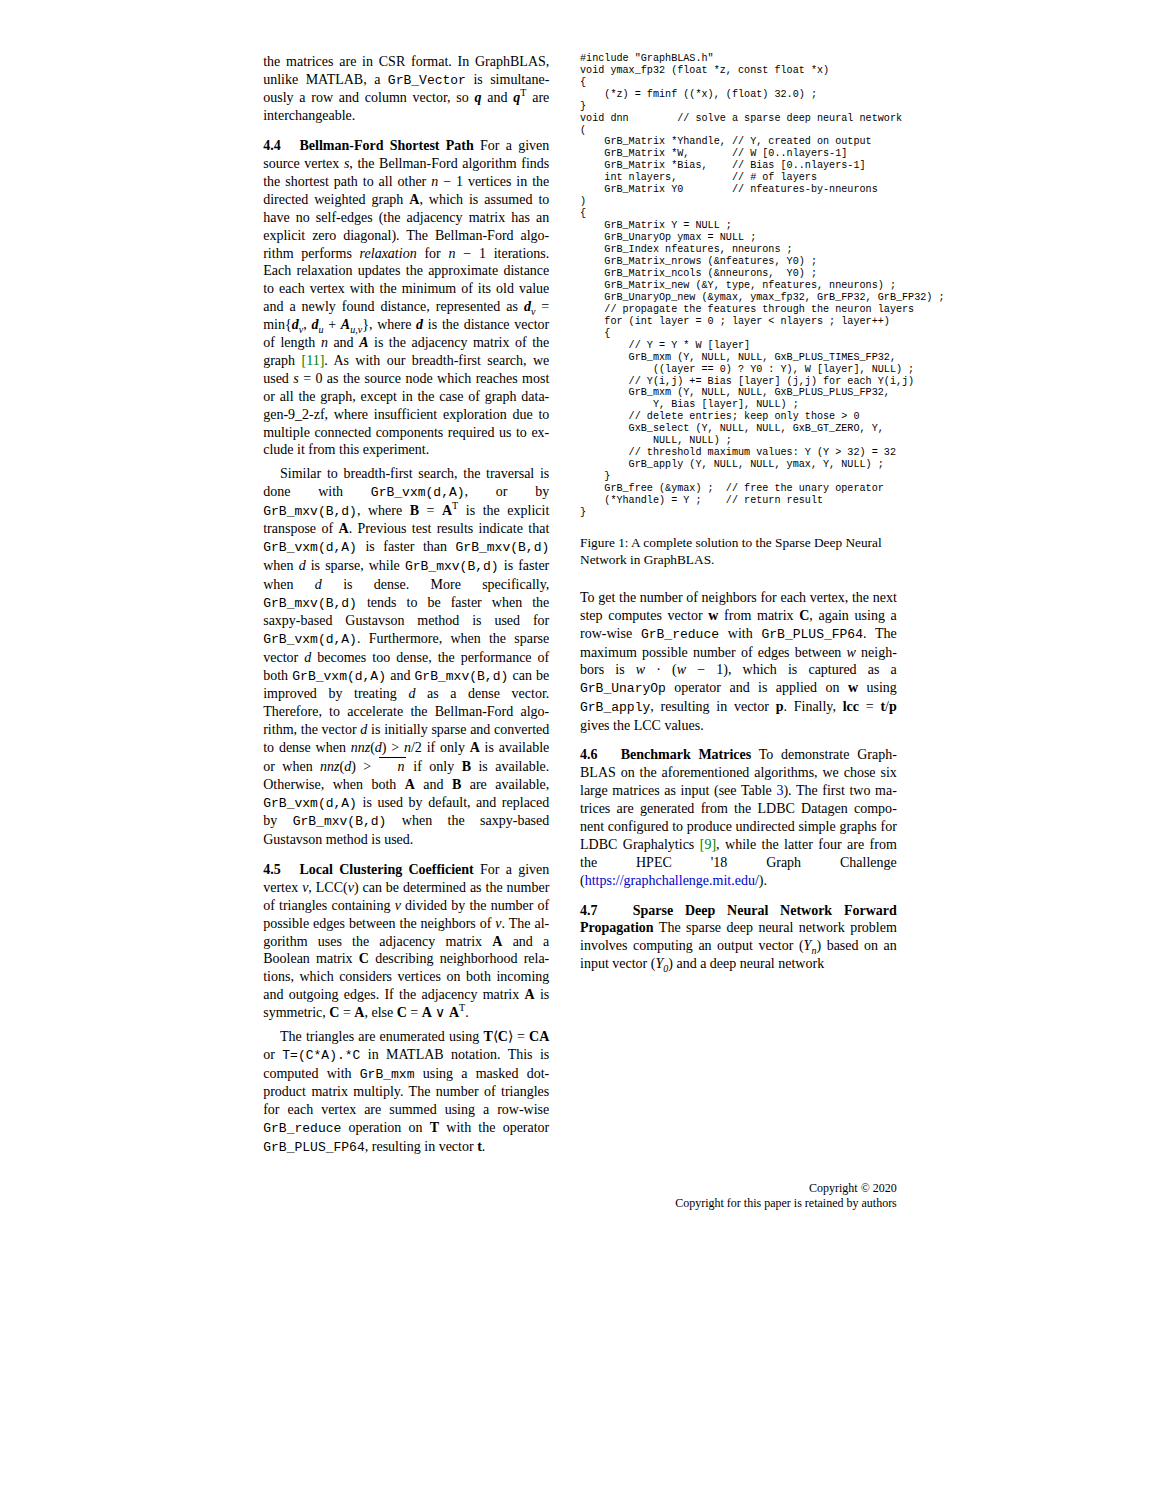the matrices are in CSR format. In GraphBLAS, unlike MATLAB, a GrB_Vector is simultaneously a row and column vector, so q and qT are interchangeable.
4.4 Bellman-Ford Shortest Path For a given source vertex s, the Bellman-Ford algorithm finds the shortest path to all other n − 1 vertices in the directed weighted graph A, which is assumed to have no self-edges (the adjacency matrix has an explicit zero diagonal). The Bellman-Ford algorithm performs relaxation for n − 1 iterations. Each relaxation updates the approximate distance to each vertex with the minimum of its old value and a newly found distance, represented as dv = min{dv, du + Au,v}, where d is the distance vector of length n and A is the adjacency matrix of the graph [11]. As with our breadth-first search, we used s = 0 as the source node which reaches most or all the graph, except in the case of graph datagen-9_2-zf, where insufficient exploration due to multiple connected components required us to exclude it from this experiment.
Similar to breadth-first search, the traversal is done with GrB_vxm(d,A), or by GrB_mxv(B,d), where B = AT is the explicit transpose of A. Previous test results indicate that GrB_vxm(d,A) is faster than GrB_mxv(B,d) when d is sparse, while GrB_mxv(B,d) is faster when d is dense. More specifically, GrB_mxv(B,d) tends to be faster when the saxpy-based Gustavson method is used for GrB_vxm(d,A). Furthermore, when the sparse vector d becomes too dense, the performance of both GrB_vxm(d,A) and GrB_mxv(B,d) can be improved by treating d as a dense vector. Therefore, to accelerate the Bellman-Ford algorithm, the vector d is initially sparse and converted to dense when nnz(d) > n/2 if only A is available or when nnz(d) > n if only B is available. Otherwise, when both A and B are available, GrB_vxm(d,A) is used by default, and replaced by GrB_mxv(B,d) when the saxpy-based Gustavson method is used.
4.5 Local Clustering Coefficient For a given vertex v, LCC(v) can be determined as the number of triangles containing v divided by the number of possible edges between the neighbors of v. The algorithm uses the adjacency matrix A and a Boolean matrix C describing neighborhood relations, which considers vertices on both incoming and outgoing edges. If the adjacency matrix A is symmetric, C = A, else C = A ∨ AT.
The triangles are enumerated using T⟨C⟩ = CA or T=(C*A).*C in MATLAB notation. This is computed with GrB_mxm using a masked dot-product matrix multiply. The number of triangles for each vertex are summed using a row-wise GrB_reduce operation on T with the operator GrB_PLUS_FP64, resulting in vector t.
#include "GraphBLAS.h" void ymax_fp32 (float *z, const float *x) { (*z) = fminf ((*x), (float) 32.0) ; } void dnn // solve a sparse deep neural network ( GrB_Matrix *Yhandle, // Y, created on output GrB_Matrix *W, // W [0..nlayers-1] GrB_Matrix *Bias, // Bias [0..nlayers-1] int nlayers, // # of layers GrB_Matrix Y0 // nfeatures-by-nneurons ) { GrB_Matrix Y = NULL ; GrB_UnaryOp ymax = NULL ; GrB_Index nfeatures, nneurons ; GrB_Matrix_nrows (&nfeatures, Y0) ; GrB_Matrix_ncols (&nneurons, Y0) ; GrB_Matrix_new (&Y, type, nfeatures, nneurons) ; GrB_UnaryOp_new (&ymax, ymax_fp32, GrB_FP32, GrB_FP32) ; // propagate the features through the neuron layers for (int layer = 0 ; layer < nlayers ; layer++) { // Y = Y * W [layer] GrB_mxm (Y, NULL, NULL, GxB_PLUS_TIMES_FP32, ((layer == 0) ? Y0 : Y), W [layer], NULL) ; // Y(i,j) += Bias [layer] (j,j) for each Y(i,j) GrB_mxm (Y, NULL, NULL, GxB_PLUS_PLUS_FP32, Y, Bias [layer], NULL) ; // delete entries; keep only those > 0 GxB_select (Y, NULL, NULL, GxB_GT_ZERO, Y, NULL, NULL) ; // threshold maximum values: Y (Y > 32) = 32 GrB_apply (Y, NULL, NULL, ymax, Y, NULL) ; } GrB_free (&ymax) ; // free the unary operator (*Yhandle) = Y ; // return result }
Figure 1: A complete solution to the Sparse Deep Neural Network in GraphBLAS.
To get the number of neighbors for each vertex, the next step computes vector w from matrix C, again using a row-wise GrB_reduce with GrB_PLUS_FP64. The maximum possible number of edges between w neighbors is w · (w − 1), which is captured as a GrB_UnaryOp operator and is applied on w using GrB_apply, resulting in vector p. Finally, lcc = t/p gives the LCC values.
4.6 Benchmark Matrices To demonstrate Graph-BLAS on the aforementioned algorithms, we chose six large matrices as input (see Table 3). The first two matrices are generated from the LDBC Datagen component configured to produce undirected simple graphs for LDBC Graphalytics [9], while the latter four are from the HPEC '18 Graph Challenge (https://graphchallenge.mit.edu/).
4.7 Sparse Deep Neural Network Forward Propagation The sparse deep neural network problem involves computing an output vector (Yn) based on an input vector (Y0) and a deep neural network
Copyright © 2020
Copyright for this paper is retained by authors